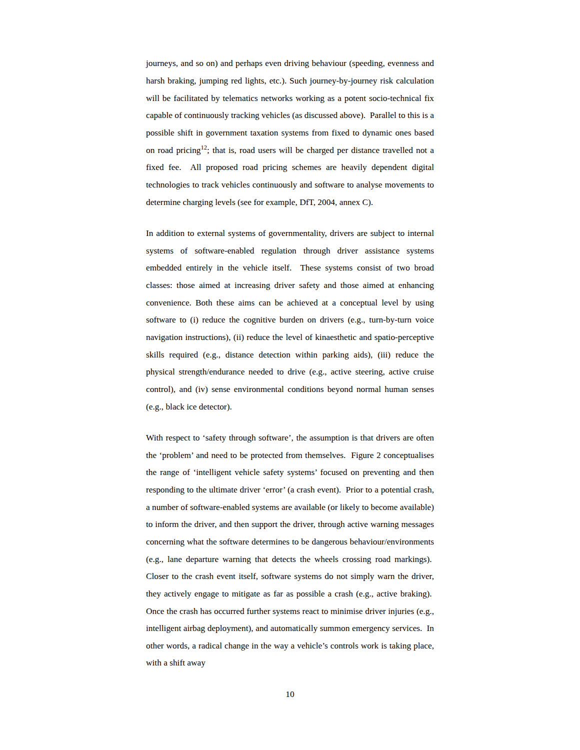journeys, and so on) and perhaps even driving behaviour (speeding, evenness and harsh braking, jumping red lights, etc.). Such journey-by-journey risk calculation will be facilitated by telematics networks working as a potent socio-technical fix capable of continuously tracking vehicles (as discussed above). Parallel to this is a possible shift in government taxation systems from fixed to dynamic ones based on road pricing12; that is, road users will be charged per distance travelled not a fixed fee. All proposed road pricing schemes are heavily dependent digital technologies to track vehicles continuously and software to analyse movements to determine charging levels (see for example, DfT, 2004, annex C).
In addition to external systems of governmentality, drivers are subject to internal systems of software-enabled regulation through driver assistance systems embedded entirely in the vehicle itself. These systems consist of two broad classes: those aimed at increasing driver safety and those aimed at enhancing convenience. Both these aims can be achieved at a conceptual level by using software to (i) reduce the cognitive burden on drivers (e.g., turn-by-turn voice navigation instructions), (ii) reduce the level of kinaesthetic and spatio-perceptive skills required (e.g., distance detection within parking aids), (iii) reduce the physical strength/endurance needed to drive (e.g., active steering, active cruise control), and (iv) sense environmental conditions beyond normal human senses (e.g., black ice detector).
With respect to ‘safety through software’, the assumption is that drivers are often the ‘problem’ and need to be protected from themselves. Figure 2 conceptualises the range of ‘intelligent vehicle safety systems’ focused on preventing and then responding to the ultimate driver ‘error’ (a crash event). Prior to a potential crash, a number of software-enabled systems are available (or likely to become available) to inform the driver, and then support the driver, through active warning messages concerning what the software determines to be dangerous behaviour/environments (e.g., lane departure warning that detects the wheels crossing road markings). Closer to the crash event itself, software systems do not simply warn the driver, they actively engage to mitigate as far as possible a crash (e.g., active braking). Once the crash has occurred further systems react to minimise driver injuries (e.g., intelligent airbag deployment), and automatically summon emergency services. In other words, a radical change in the way a vehicle’s controls work is taking place, with a shift away
10